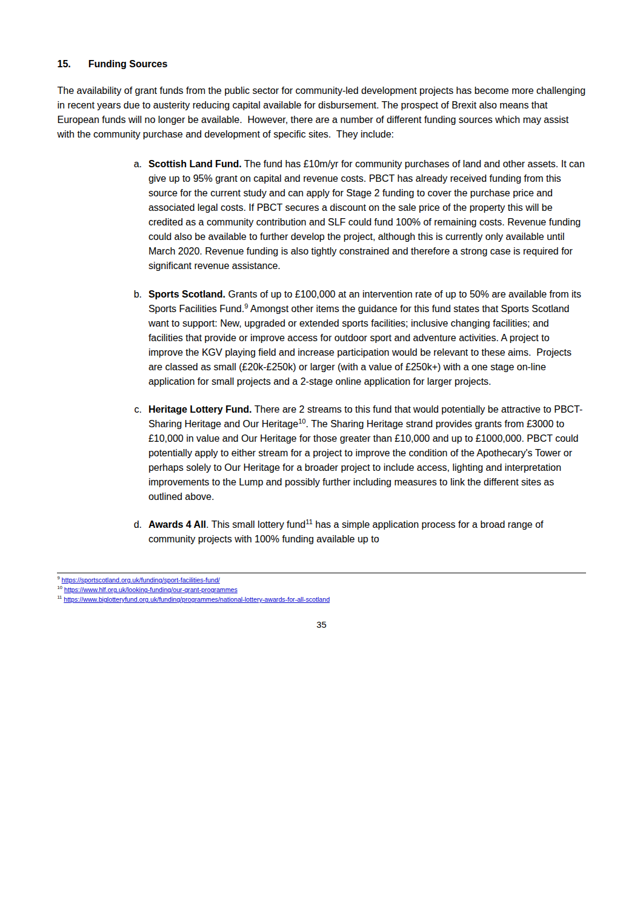15. Funding Sources
The availability of grant funds from the public sector for community-led development projects has become more challenging in recent years due to austerity reducing capital available for disbursement. The prospect of Brexit also means that European funds will no longer be available. However, there are a number of different funding sources which may assist with the community purchase and development of specific sites. They include:
Scottish Land Fund. The fund has £10m/yr for community purchases of land and other assets. It can give up to 95% grant on capital and revenue costs. PBCT has already received funding from this source for the current study and can apply for Stage 2 funding to cover the purchase price and associated legal costs. If PBCT secures a discount on the sale price of the property this will be credited as a community contribution and SLF could fund 100% of remaining costs. Revenue funding could also be available to further develop the project, although this is currently only available until March 2020. Revenue funding is also tightly constrained and therefore a strong case is required for significant revenue assistance.
Sports Scotland. Grants of up to £100,000 at an intervention rate of up to 50% are available from its Sports Facilities Fund.9 Amongst other items the guidance for this fund states that Sports Scotland want to support: New, upgraded or extended sports facilities; inclusive changing facilities; and facilities that provide or improve access for outdoor sport and adventure activities. A project to improve the KGV playing field and increase participation would be relevant to these aims. Projects are classed as small (£20k-£250k) or larger (with a value of £250k+) with a one stage on-line application for small projects and a 2-stage online application for larger projects.
Heritage Lottery Fund. There are 2 streams to this fund that would potentially be attractive to PBCT- Sharing Heritage and Our Heritage10. The Sharing Heritage strand provides grants from £3000 to £10,000 in value and Our Heritage for those greater than £10,000 and up to £1000,000. PBCT could potentially apply to either stream for a project to improve the condition of the Apothecary's Tower or perhaps solely to Our Heritage for a broader project to include access, lighting and interpretation improvements to the Lump and possibly further including measures to link the different sites as outlined above.
Awards 4 All. This small lottery fund11 has a simple application process for a broad range of community projects with 100% funding available up to
9 https://sportscotland.org.uk/funding/sport-facilities-fund/
10 https://www.hlf.org.uk/looking-funding/our-grant-programmes
11 https://www.biglotteryfund.org.uk/funding/programmes/national-lottery-awards-for-all-scotland
35